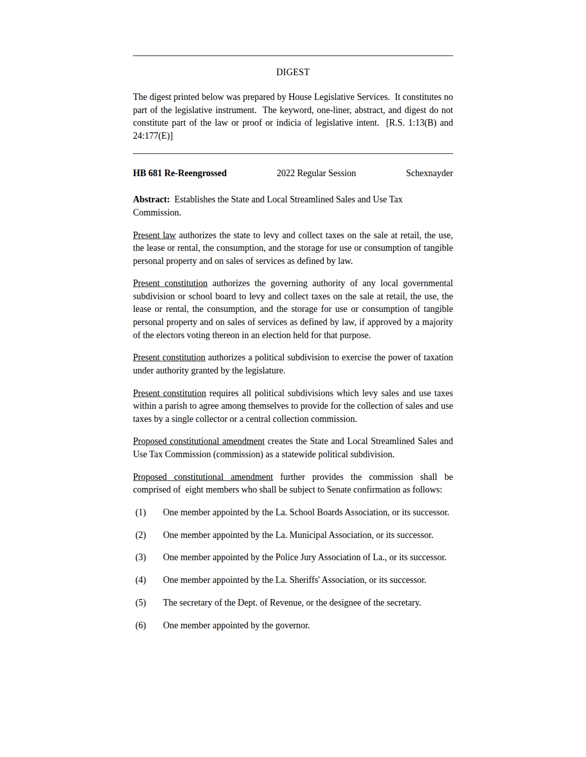DIGEST
The digest printed below was prepared by House Legislative Services. It constitutes no part of the legislative instrument. The keyword, one-liner, abstract, and digest do not constitute part of the law or proof or indicia of legislative intent. [R.S. 1:13(B) and 24:177(E)]
HB 681 Re-Reengrossed 2022 Regular Session Schexnayder
Abstract: Establishes the State and Local Streamlined Sales and Use Tax Commission.
Present law authorizes the state to levy and collect taxes on the sale at retail, the use, the lease or rental, the consumption, and the storage for use or consumption of tangible personal property and on sales of services as defined by law.
Present constitution authorizes the governing authority of any local governmental subdivision or school board to levy and collect taxes on the sale at retail, the use, the lease or rental, the consumption, and the storage for use or consumption of tangible personal property and on sales of services as defined by law, if approved by a majority of the electors voting thereon in an election held for that purpose.
Present constitution authorizes a political subdivision to exercise the power of taxation under authority granted by the legislature.
Present constitution requires all political subdivisions which levy sales and use taxes within a parish to agree among themselves to provide for the collection of sales and use taxes by a single collector or a central collection commission.
Proposed constitutional amendment creates the State and Local Streamlined Sales and Use Tax Commission (commission) as a statewide political subdivision.
Proposed constitutional amendment further provides the commission shall be comprised of eight members who shall be subject to Senate confirmation as follows:
(1) One member appointed by the La. School Boards Association, or its successor.
(2) One member appointed by the La. Municipal Association, or its successor.
(3) One member appointed by the Police Jury Association of La., or its successor.
(4) One member appointed by the La. Sheriffs' Association, or its successor.
(5) The secretary of the Dept. of Revenue, or the designee of the secretary.
(6) One member appointed by the governor.